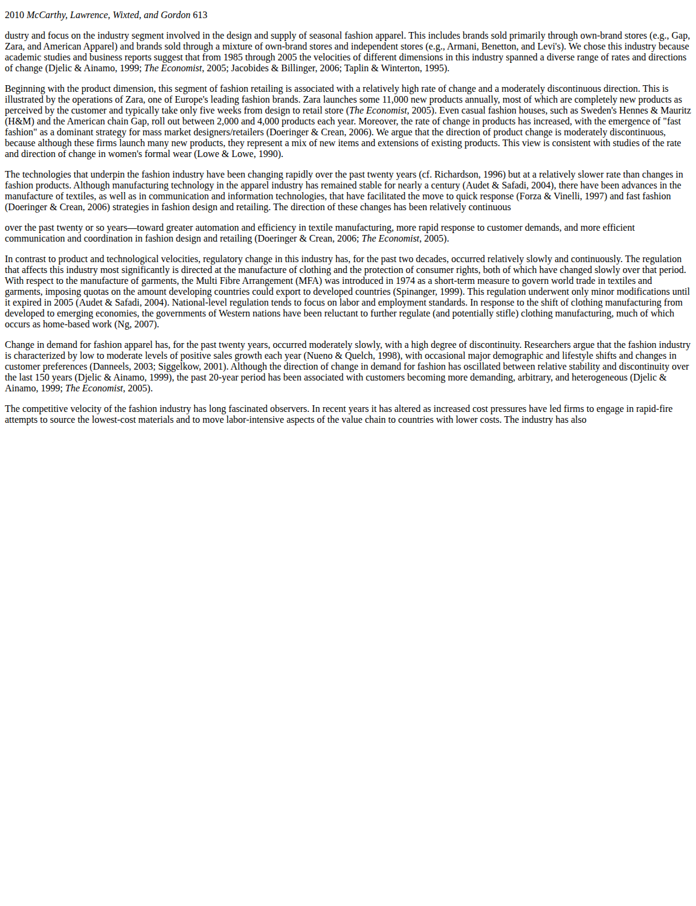2010 McCarthy, Lawrence, Wixted, and Gordon 613
dustry and focus on the industry segment involved in the design and supply of seasonal fashion apparel. This includes brands sold primarily through own-brand stores (e.g., Gap, Zara, and American Apparel) and brands sold through a mixture of own-brand stores and independent stores (e.g., Armani, Benetton, and Levi's). We chose this industry because academic studies and business reports suggest that from 1985 through 2005 the velocities of different dimensions in this industry spanned a diverse range of rates and directions of change (Djelic & Ainamo, 1999; The Economist, 2005; Jacobides & Billinger, 2006; Taplin & Winterton, 1995).
Beginning with the product dimension, this segment of fashion retailing is associated with a relatively high rate of change and a moderately discontinuous direction. This is illustrated by the operations of Zara, one of Europe's leading fashion brands. Zara launches some 11,000 new products annually, most of which are completely new products as perceived by the customer and typically take only five weeks from design to retail store (The Economist, 2005). Even casual fashion houses, such as Sweden's Hennes & Mauritz (H&M) and the American chain Gap, roll out between 2,000 and 4,000 products each year. Moreover, the rate of change in products has increased, with the emergence of "fast fashion" as a dominant strategy for mass market designers/retailers (Doeringer & Crean, 2006). We argue that the direction of product change is moderately discontinuous, because although these firms launch many new products, they represent a mix of new items and extensions of existing products. This view is consistent with studies of the rate and direction of change in women's formal wear (Lowe & Lowe, 1990).
The technologies that underpin the fashion industry have been changing rapidly over the past twenty years (cf. Richardson, 1996) but at a relatively slower rate than changes in fashion products. Although manufacturing technology in the apparel industry has remained stable for nearly a century (Audet & Safadi, 2004), there have been advances in the manufacture of textiles, as well as in communication and information technologies, that have facilitated the move to quick response (Forza & Vinelli, 1997) and fast fashion (Doeringer & Crean, 2006) strategies in fashion design and retailing. The direction of these changes has been relatively continuous
over the past twenty or so years—toward greater automation and efficiency in textile manufacturing, more rapid response to customer demands, and more efficient communication and coordination in fashion design and retailing (Doeringer & Crean, 2006; The Economist, 2005).
In contrast to product and technological velocities, regulatory change in this industry has, for the past two decades, occurred relatively slowly and continuously. The regulation that affects this industry most significantly is directed at the manufacture of clothing and the protection of consumer rights, both of which have changed slowly over that period. With respect to the manufacture of garments, the Multi Fibre Arrangement (MFA) was introduced in 1974 as a short-term measure to govern world trade in textiles and garments, imposing quotas on the amount developing countries could export to developed countries (Spinanger, 1999). This regulation underwent only minor modifications until it expired in 2005 (Audet & Safadi, 2004). National-level regulation tends to focus on labor and employment standards. In response to the shift of clothing manufacturing from developed to emerging economies, the governments of Western nations have been reluctant to further regulate (and potentially stifle) clothing manufacturing, much of which occurs as home-based work (Ng, 2007).
Change in demand for fashion apparel has, for the past twenty years, occurred moderately slowly, with a high degree of discontinuity. Researchers argue that the fashion industry is characterized by low to moderate levels of positive sales growth each year (Nueno & Quelch, 1998), with occasional major demographic and lifestyle shifts and changes in customer preferences (Danneels, 2003; Siggelkow, 2001). Although the direction of change in demand for fashion has oscillated between relative stability and discontinuity over the last 150 years (Djelic & Ainamo, 1999), the past 20-year period has been associated with customers becoming more demanding, arbitrary, and heterogeneous (Djelic & Ainamo, 1999; The Economist, 2005).
The competitive velocity of the fashion industry has long fascinated observers. In recent years it has altered as increased cost pressures have led firms to engage in rapid-fire attempts to source the lowest-cost materials and to move labor-intensive aspects of the value chain to countries with lower costs. The industry has also